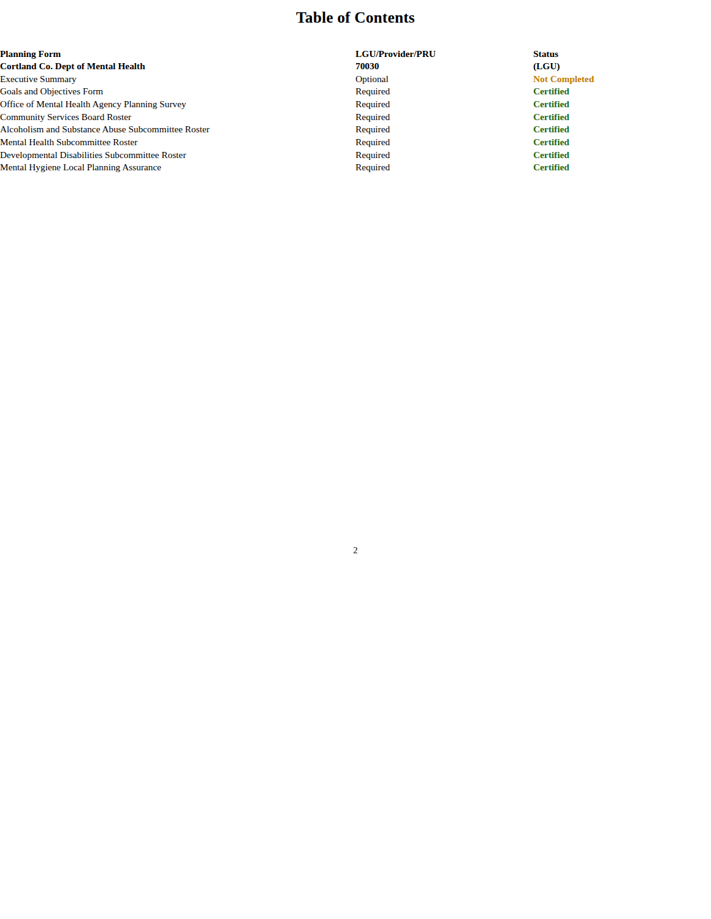Table of Contents
| Planning Form | LGU/Provider/PRU | Status |
| --- | --- | --- |
| Cortland Co. Dept of Mental Health | 70030 | (LGU) |
| Executive Summary | Optional | Not Completed |
| Goals and Objectives Form | Required | Certified |
| Office of Mental Health Agency Planning Survey | Required | Certified |
| Community Services Board Roster | Required | Certified |
| Alcoholism and Substance Abuse Subcommittee Roster | Required | Certified |
| Mental Health Subcommittee Roster | Required | Certified |
| Developmental Disabilities Subcommittee Roster | Required | Certified |
| Mental Hygiene Local Planning Assurance | Required | Certified |
2